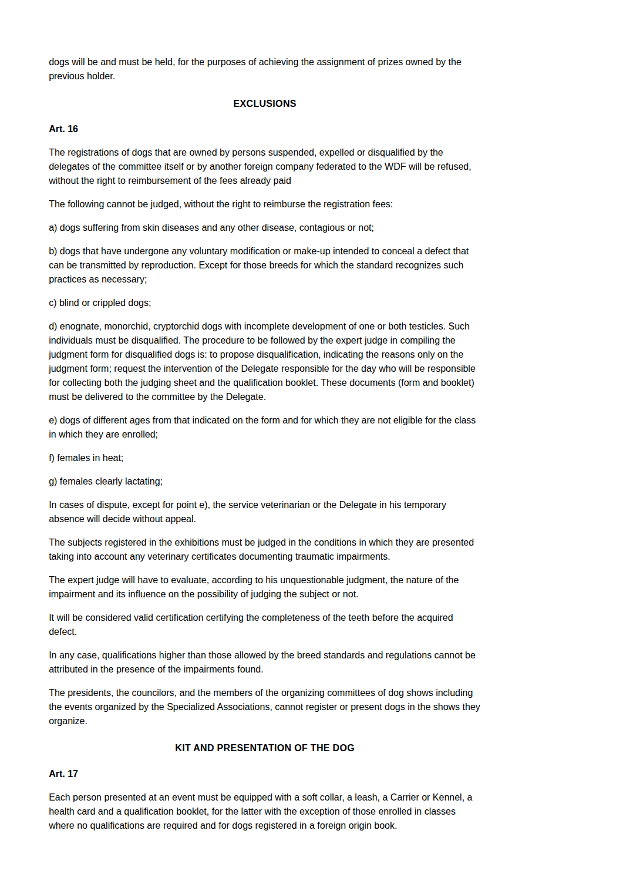dogs will be and must be held, for the purposes of achieving the assignment of prizes owned by the previous holder.
Exclusions
Art. 16
The registrations of dogs that are owned by persons suspended, expelled or disqualified by the delegates of the committee itself or by another foreign company federated to the WDF will be refused, without the right to reimbursement of the fees already paid
The following cannot be judged, without the right to reimburse the registration fees:
a) dogs suffering from skin diseases and any other disease, contagious or not;
b) dogs that have undergone any voluntary modification or make-up intended to conceal a defect that can be transmitted by reproduction. Except for those breeds for which the standard recognizes such practices as necessary;
c) blind or crippled dogs;
d) enognate, monorchid, cryptorchid dogs with incomplete development of one or both testicles. Such individuals must be disqualified. The procedure to be followed by the expert judge in compiling the judgment form for disqualified dogs is: to propose disqualification, indicating the reasons only on the judgment form; request the intervention of the Delegate responsible for the day who will be responsible for collecting both the judging sheet and the qualification booklet. These documents (form and booklet) must be delivered to the committee by the Delegate.
e) dogs of different ages from that indicated on the form and for which they are not eligible for the class in which they are enrolled;
f) females in heat;
g) females clearly lactating;
In cases of dispute, except for point e), the service veterinarian or the Delegate in his temporary absence will decide without appeal.
The subjects registered in the exhibitions must be judged in the conditions in which they are presented taking into account any veterinary certificates documenting traumatic impairments.
The expert judge will have to evaluate, according to his unquestionable judgment, the nature of the impairment and its influence on the possibility of judging the subject or not.
It will be considered valid certification certifying the completeness of the teeth before the acquired defect.
In any case, qualifications higher than those allowed by the breed standards and regulations cannot be attributed in the presence of the impairments found.
The presidents, the councilors, and the members of the organizing committees of dog shows including the events organized by the Specialized Associations, cannot register or present dogs in the shows they organize.
Kit and Presentation of the Dog
Art. 17
Each person presented at an event must be equipped with a soft collar, a leash, a Carrier or Kennel, a health card and a qualification booklet, for the latter with the exception of those enrolled in classes where no qualifications are required and for dogs registered in a foreign origin book.